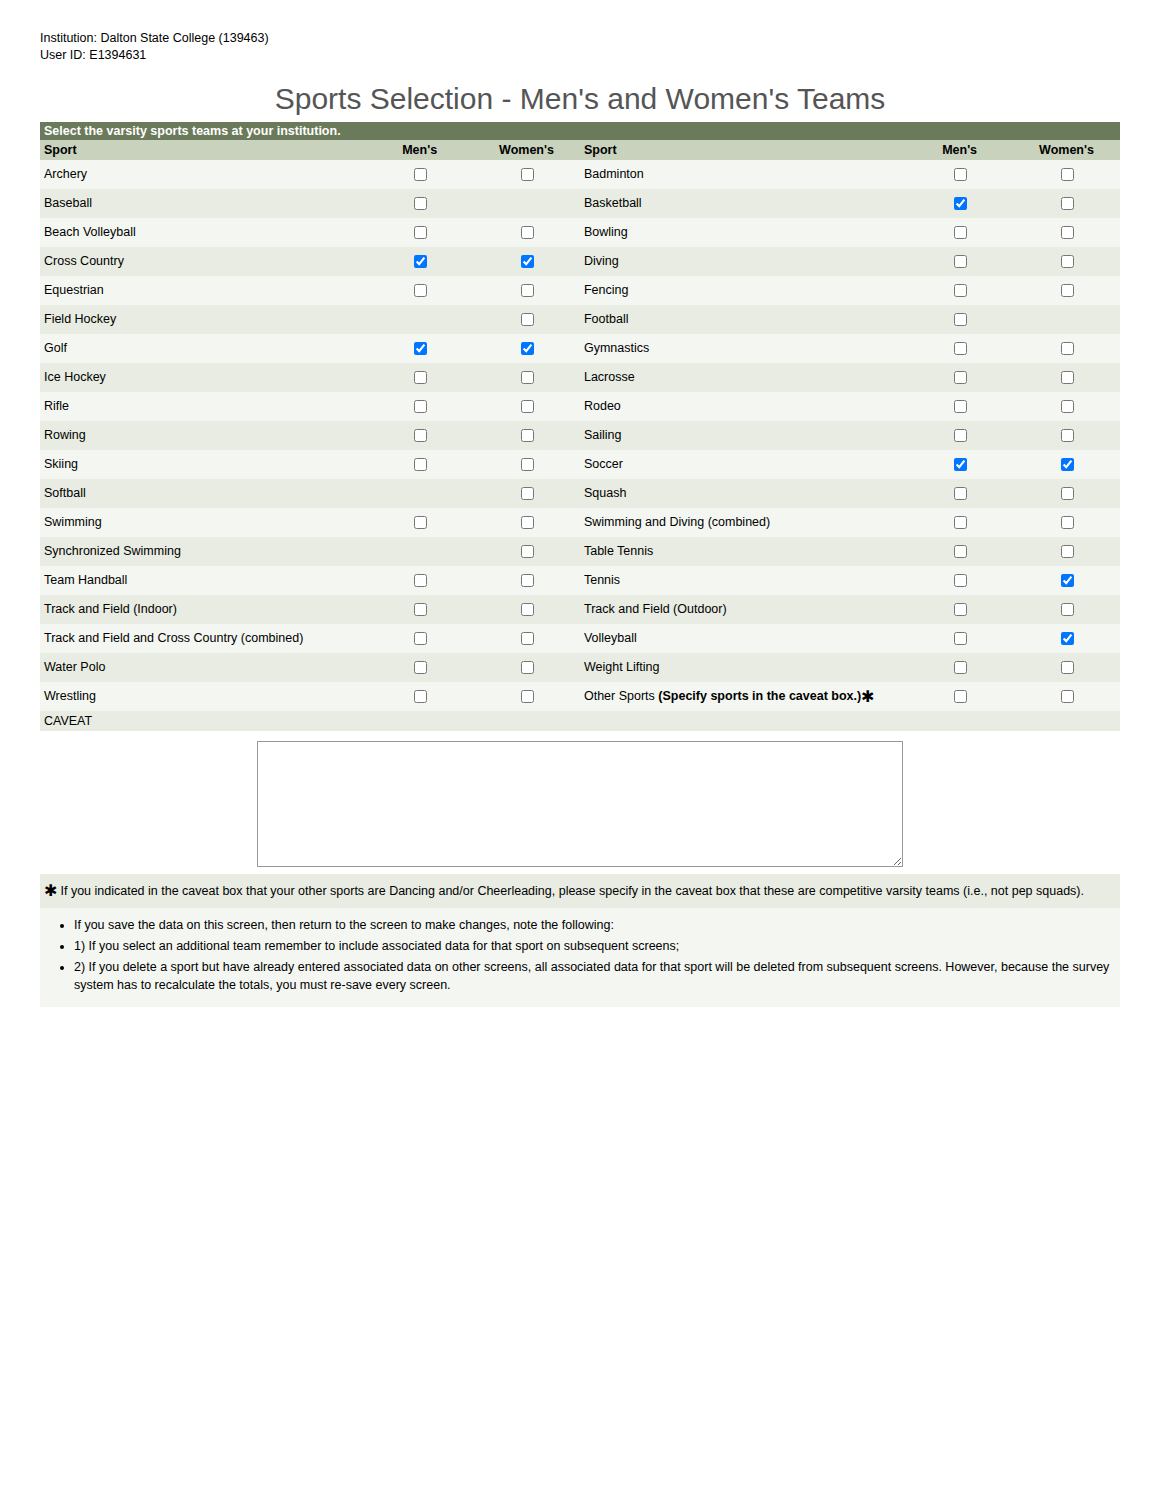Institution: Dalton State College (139463)
User ID: E1394631
Sports Selection - Men's and Women's Teams
Select the varsity sports teams at your institution.
| Sport | Men's | Women's | Sport | Men's | Women's |
| --- | --- | --- | --- | --- | --- |
| Archery | | | Badminton | | |
| Baseball | | | Basketball | | |
| Beach Volleyball | | | Bowling | | |
| Cross Country | | | Diving | | |
| Equestrian | | | Fencing | | |
| Field Hockey | | | Football | | |
| Golf | | | Gymnastics | | |
| Ice Hockey | | | Lacrosse | | |
| Rifle | | | Rodeo | | |
| Rowing | | | Sailing | | |
| Skiing | | | Soccer | | |
| Softball | | | Squash | | |
| Swimming | | | Swimming and Diving (combined) | | |
| Synchronized Swimming | | | Table Tennis | | |
| Team Handball | | | Tennis | | |
| Track and Field (Indoor) | | | Track and Field (Outdoor) | | |
| Track and Field and Cross Country (combined) | | | Volleyball | | |
| Water Polo | | | Weight Lifting | | |
| Wrestling | | | Other Sports (Specify sports in the caveat box.) ✱ | | |
CAVEAT
✱ If you indicated in the caveat box that your other sports are Dancing and/or Cheerleading, please specify in the caveat box that these are competitive varsity teams (i.e., not pep squads).
If you save the data on this screen, then return to the screen to make changes, note the following:
1) If you select an additional team remember to include associated data for that sport on subsequent screens;
2) If you delete a sport but have already entered associated data on other screens, all associated data for that sport will be deleted from subsequent screens. However, because the survey system has to recalculate the totals, you must re-save every screen.